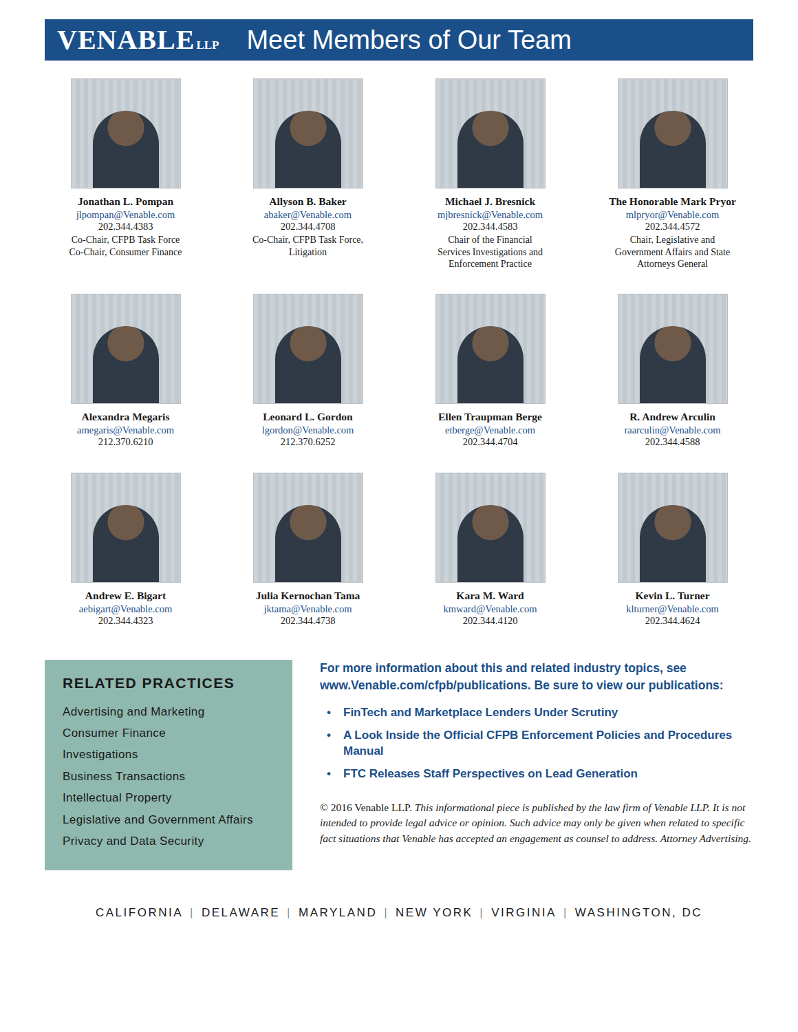VENABLELLP
Meet Members of Our Team
Jonathan L. Pompan
jlpompan@Venable.com
202.344.4383
Co-Chair, CFPB Task Force
Co-Chair, Consumer Finance
Allyson B. Baker
abaker@Venable.com
202.344.4708
Co-Chair, CFPB Task Force,
Litigation
Michael J. Bresnick
mjbresnick@Venable.com
202.344.4583
Chair of the Financial
Services Investigations and
Enforcement Practice
The Honorable Mark Pryor
mlpryor@Venable.com
202.344.4572
Chair, Legislative and
Government Affairs and State
Attorneys General
Alexandra Megaris
amegaris@Venable.com
212.370.6210
Leonard L. Gordon
lgordon@Venable.com
212.370.6252
Ellen Traupman Berge
etberge@Venable.com
202.344.4704
R. Andrew Arculin
raarculin@Venable.com
202.344.4588
Andrew E. Bigart
aebigart@Venable.com
202.344.4323
Julia Kernochan Tama
jktama@Venable.com
202.344.4738
Kara M. Ward
kmward@Venable.com
202.344.4120
Kevin L. Turner
klturner@Venable.com
202.344.4624
RELATED PRACTICES
Advertising and Marketing
Consumer Finance
Investigations
Business Transactions
Intellectual Property
Legislative and Government Affairs
Privacy and Data Security
For more information about this and related industry topics, see www.Venable.com/cfpb/publications. Be sure to view our publications:
FinTech and Marketplace Lenders Under Scrutiny
A Look Inside the Official CFPB Enforcement Policies and Procedures Manual
FTC Releases Staff Perspectives on Lead Generation
© 2016 Venable LLP. This informational piece is published by the law firm of Venable LLP. It is not intended to provide legal advice or opinion. Such advice may only be given when related to specific fact situations that Venable has accepted an engagement as counsel to address. Attorney Advertising.
CALIFORNIA|DELAWARE|MARYLAND|NEW YORK|VIRGINIA|WASHINGTON, DC